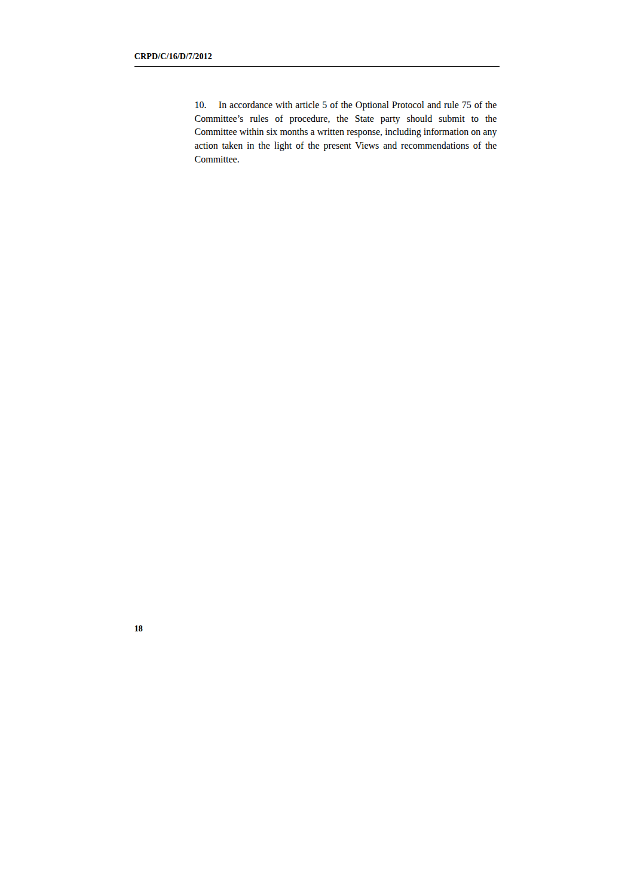CRPD/C/16/D/7/2012
10. In accordance with article 5 of the Optional Protocol and rule 75 of the Committee’s rules of procedure, the State party should submit to the Committee within six months a written response, including information on any action taken in the light of the present Views and recommendations of the Committee.
18